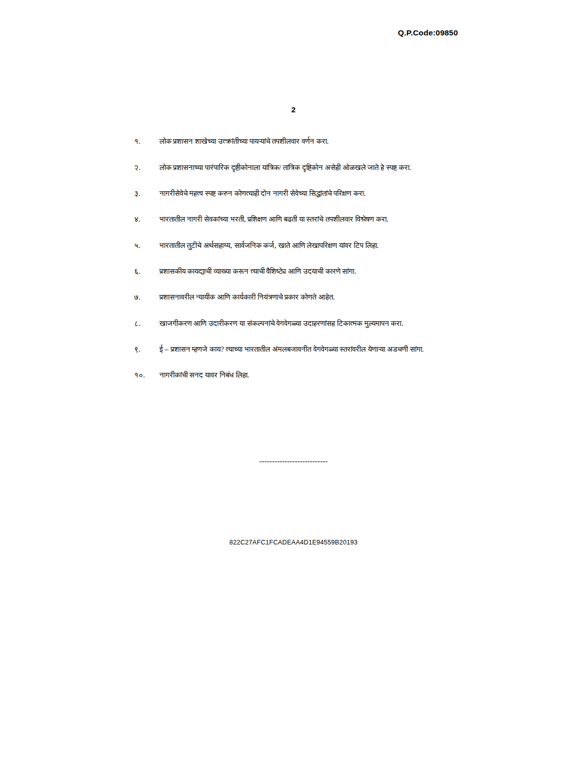Q.P.Code:09850
2
१. लोक प्रशासन शाखेच्या उत्क्रांतीच्या पायऱ्यांचे तपशीलवार वर्णन करा.
२. लोक प्रशासनाच्या पारंपारिक दृष्टीकोनाला यांत्रिक/ तांत्रिक दृष्टिकोन असेही ओळखले जाते हे स्पष्ट करा.
३. नागरीसेवेचे महत्व स्पष्ट करुन कोणत्याही दोन नागरी सेवेच्या सिद्धांतांचे परिक्षण करा.
४. भारतातील नागरी सेवकांच्या भरती, प्रशिक्षण आणि बढती या स्तरांचे तपशीलवार विश्लेषण करा.
५. भारतातील तुटीचे अर्थसहाय्य, सार्वजनिक कर्ज, खाते आणि लेखापरिक्षण यांवर टिप लिहा.
६. प्रशासकीय कायद्याची व्याख्या करून त्याची वैशिष्ट्ये आणि उदयाची कारणे सांगा.
७. प्रशासनावरील न्यायीक आणि कार्यकारी नियंत्रणाचे प्रकार कोणते आहेत.
८. खाजगीकरण आणि उदारीकरण या संकल्पनांचे वेगवेगळ्या उदाहरणांसह टिकात्मक मुल्यमापन करा.
९. ई – प्रशासन म्हणजे काय? त्याच्या भारतातील अंमलबजावनीत वेगवेगळ्या स्तरांवरील येणाऱ्या अडचणी सांगा.
१०. नागरीकांची सनद यावर निबंध लिहा.
---------------------------
822C27AFC1FCADEAA4D1E94559B20193